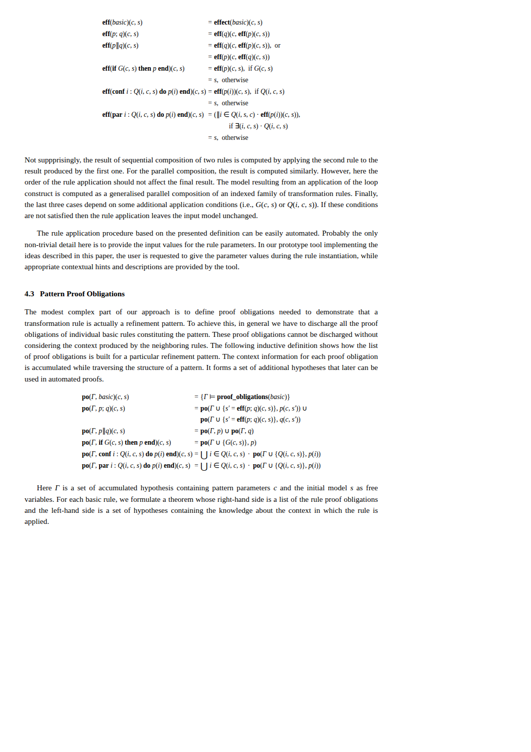| eff ( basic )( c , s ) | = | effect ( basic )( c , s ) |
| eff ( p ; q )( c , s ) | = | eff ( q )( c , eff ( p )( c , s )) |
| eff ( p ∥ q )( c , s ) | = | eff ( q )( c , eff ( p )( c , s )), or |
| | = | eff ( p )( c , eff ( q )( c , s )) |
| eff ( if G ( c , s ) then p end )( c , s ) | = | eff ( p )( c , s ), if G ( c , s ) |
| | = | s , otherwise |
| eff ( conf i : Q ( i , c , s ) do p ( i ) end )( c , s ) | = | eff ( p ( i ))( c , s ), if Q ( i , c , s ) |
| | = | s , otherwise |
| eff ( par i : Q ( i , c , s ) do p ( i ) end )( c , s ) | = | (∥ i ∈ Q ( i , s , c ) · eff ( p ( i ))( c , s )), |
| | | if ∃( i , c , s ) · Q ( i , c , s ) |
| | = | s , otherwise |
Not suppprisingly, the result of sequential composition of two rules is computed by applying the second rule to the result produced by the first one. For the parallel composition, the result is computed similarly. However, here the order of the rule application should not affect the final result. The model resulting from an application of the loop construct is computed as a generalised parallel composition of an indexed family of transformation rules. Finally, the last three cases depend on some additional application conditions (i.e., G(c, s) or Q(i, c, s)). If these conditions are not satisfied then the rule application leaves the input model unchanged.
The rule application procedure based on the presented definition can be easily automated. Probably the only non-trivial detail here is to provide the input values for the rule parameters. In our prototype tool implementing the ideas described in this paper, the user is requested to give the parameter values during the rule instantiation, while appropriate contextual hints and descriptions are provided by the tool.
4.3 Pattern Proof Obligations
The modest complex part of our approach is to define proof obligations needed to demonstrate that a transformation rule is actually a refinement pattern. To achieve this, in general we have to discharge all the proof obligations of individual basic rules constituting the pattern. These proof obligations cannot be discharged without considering the context produced by the neighboring rules. The following inductive definition shows how the list of proof obligations is built for a particular refinement pattern. The context information for each proof obligation is accumulated while traversing the structure of a pattern. It forms a set of additional hypotheses that later can be used in automated proofs.
| po ( Γ , basic )( c , s ) | = | { Γ ⊨ proof_obligations ( basic )} |
| po ( Γ , p ; q )( c , s ) | = | po ( Γ ∪ { s ′ = eff ( p ; q )( c , s )}, p ( c , s ′ )) ∪ |
| | | po ( Γ ∪ { s ′ = eff ( p ; q )( c , s )}, q ( c , s ′ )) |
| po ( Γ , p ∥ q )( c , s ) | = | po ( Γ , p ) ∪ po ( Γ , q ) |
| po ( Γ , if G ( c , s ) then p end )( c , s ) | = | po ( Γ ∪ { G ( c , s )}, p ) |
| po ( Γ , conf i : Q ( i , c , s ) do p ( i ) end )( c , s ) | = | ⋃ i ∈ Q ( i , c , s ) · po ( Γ ∪ { Q ( i , c , s )}, p ( i )) |
| po ( Γ , par i : Q ( i , c , s ) do p ( i ) end )( c , s ) | = | ⋃ i ∈ Q ( i , c , s ) · po ( Γ ∪ { Q ( i , c , s )}, p ( i )) |
Here Γ is a set of accumulated hypothesis containing pattern parameters c and the initial model s as free variables. For each basic rule, we formulate a theorem whose right-hand side is a list of the rule proof obligations and the left-hand side is a set of hypotheses containing the knowledge about the context in which the rule is applied.